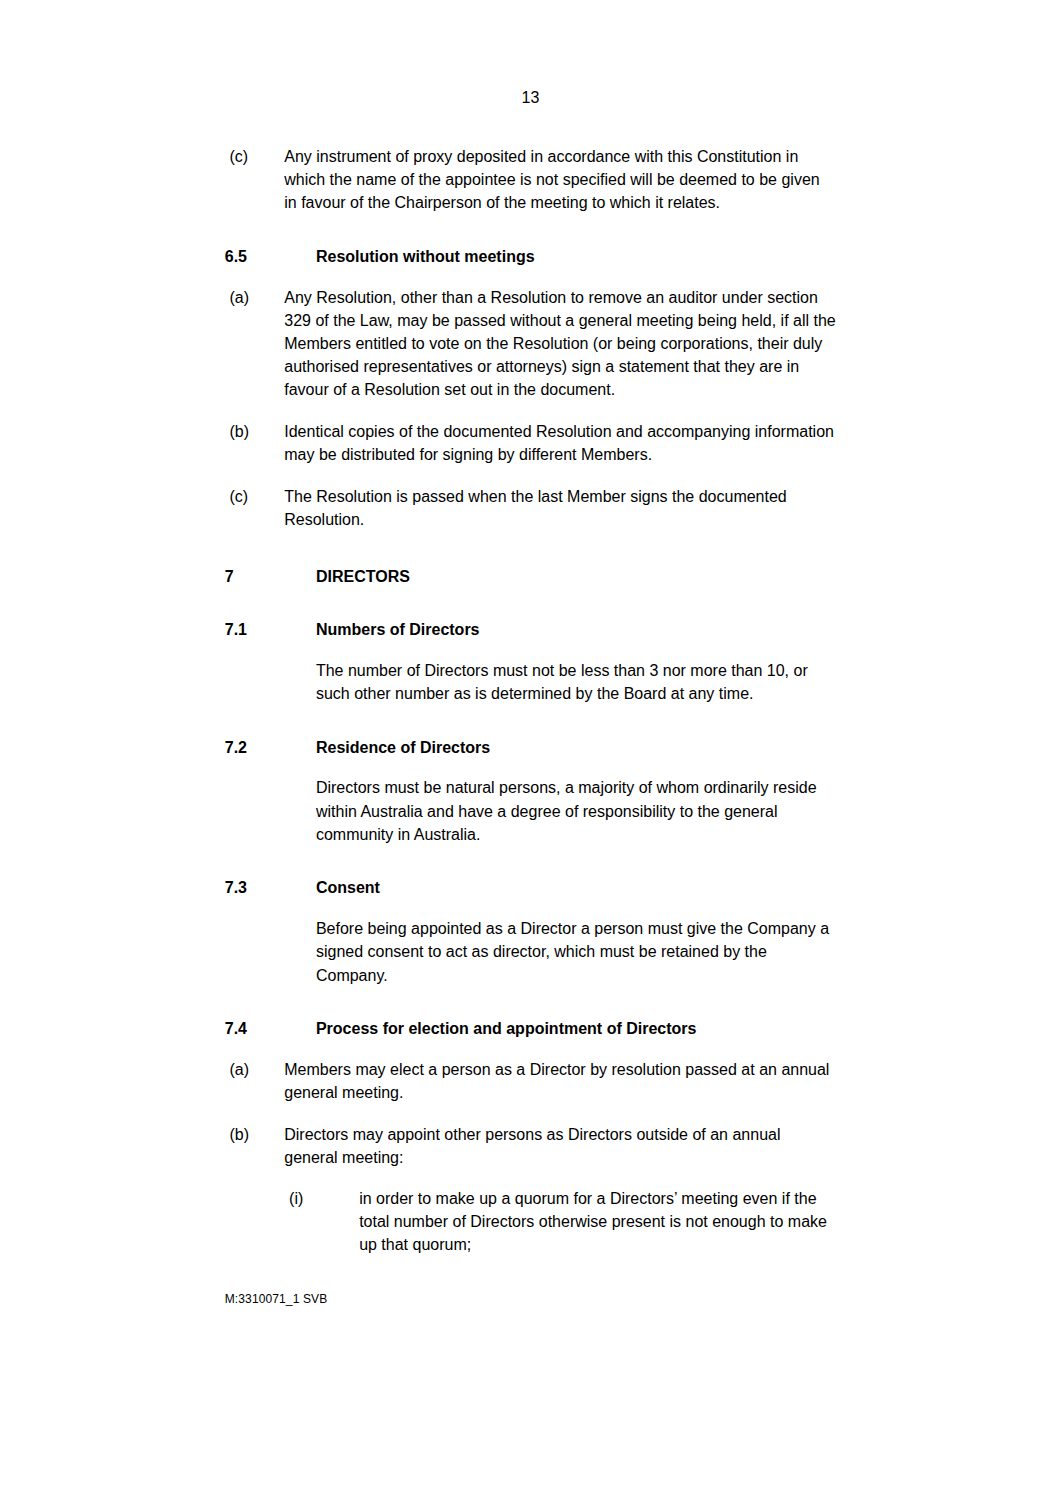13
(c)
Any instrument of proxy deposited in accordance with this Constitution in which the name of the appointee is not specified will be deemed to be given in favour of the Chairperson of the meeting to which it relates.
6.5
Resolution without meetings
(a)
Any Resolution, other than a Resolution to remove an auditor under section 329 of the Law, may be passed without a general meeting being held, if all the Members entitled to vote on the Resolution (or being corporations, their duly authorised representatives or attorneys) sign a statement that they are in favour of a Resolution set out in the document.
(b)
Identical copies of the documented Resolution and accompanying information may be distributed for signing by different Members.
(c)
The Resolution is passed when the last Member signs the documented Resolution.
7
DIRECTORS
7.1
Numbers of Directors
The number of Directors must not be less than 3 nor more than 10, or such other number as is determined by the Board at any time.
7.2
Residence of Directors
Directors must be natural persons, a majority of whom ordinarily reside within Australia and have a degree of responsibility to the general community in Australia.
7.3
Consent
Before being appointed as a Director a person must give the Company a signed consent to act as director, which must be retained by the Company.
7.4
Process for election and appointment of Directors
(a)
Members may elect a person as a Director by resolution passed at an annual general meeting.
(b)
Directors may appoint other persons as Directors outside of an annual general meeting:
(i)
in order to make up a quorum for a Directors’ meeting even if the total number of Directors otherwise present is not enough to make up that quorum;
M:3310071_1 SVB